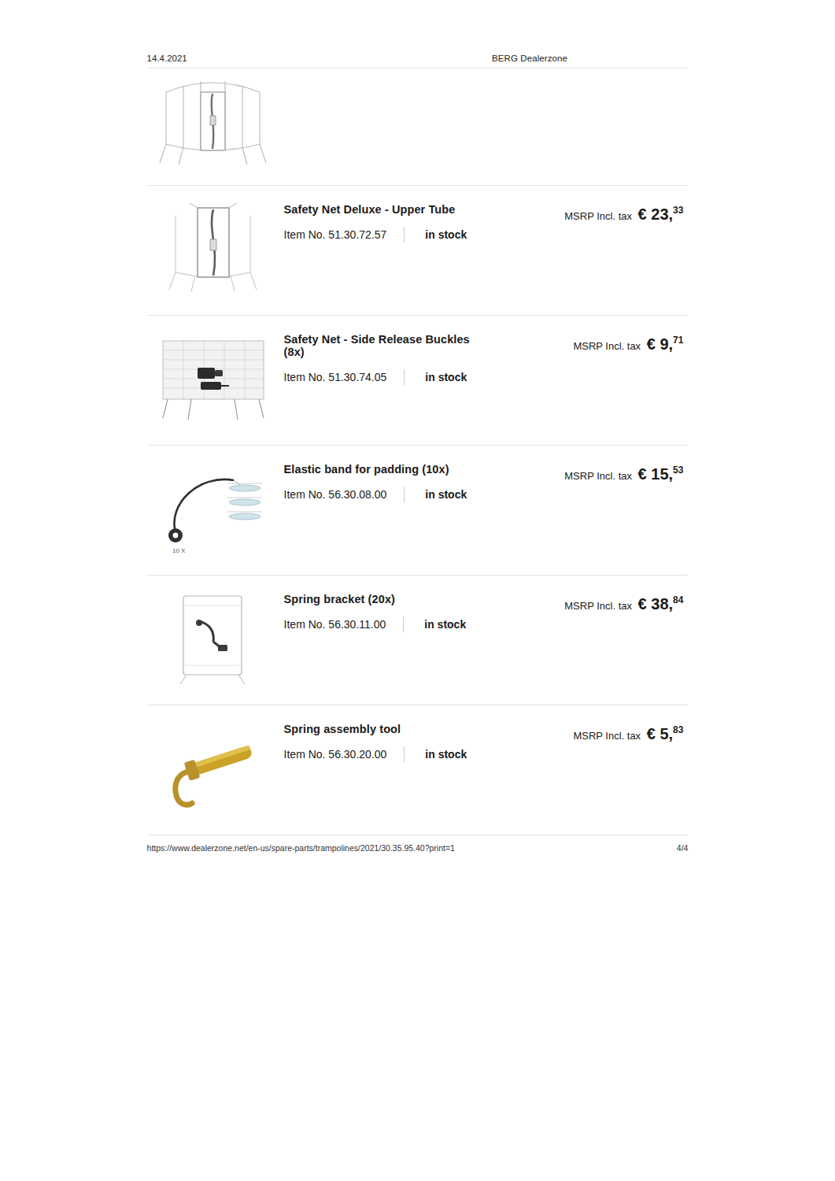14.4.2021 BERG Dealerzone
| | Safety Net Deluxe - Upper Tube Item No. 51.30.72.57 in stock | MSRP Incl. tax € 23, 33 |
| | Safety Net - Side Release Buckles (8x) Item No. 51.30.74.05 in stock | MSRP Incl. tax € 9, 71 |
| 10 X | Elastic band for padding (10x) Item No. 56.30.08.00 in stock | MSRP Incl. tax € 15, 53 |
| | Spring bracket (20x) Item No. 56.30.11.00 in stock | MSRP Incl. tax € 38, 84 |
| | Spring assembly tool Item No. 56.30.20.00 in stock | MSRP Incl. tax € 5, 83 |
https://www.dealerzone.net/en-us/spare-parts/trampolines/2021/30.35.95.40?print=1 4/4